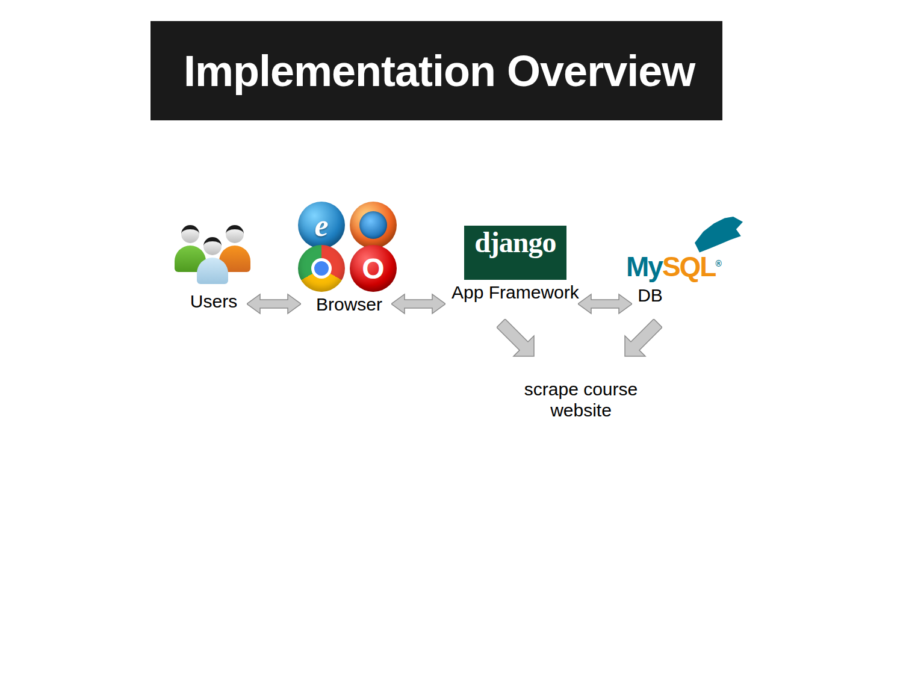Implementation Overview
Users
Browser
django
App Framework
My SQL®
DB
scrape course
website